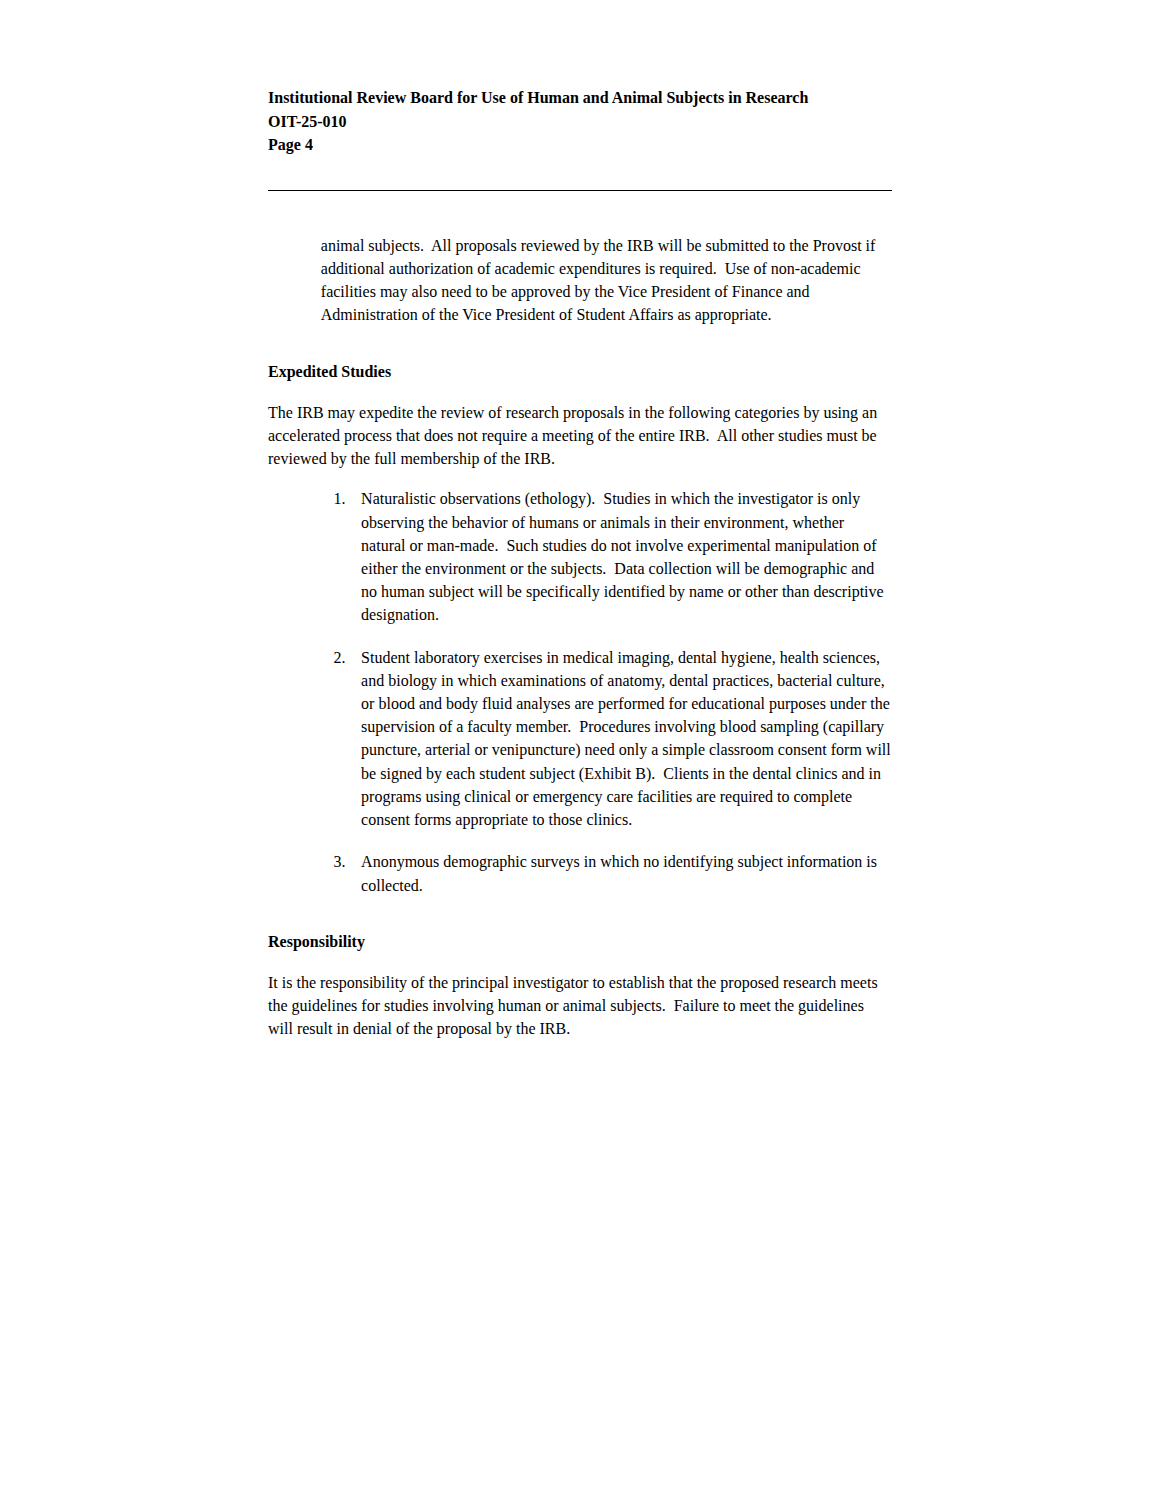Institutional Review Board for Use of Human and Animal Subjects in Research OIT-25-010 Page 4
animal subjects. All proposals reviewed by the IRB will be submitted to the Provost if additional authorization of academic expenditures is required. Use of non-academic facilities may also need to be approved by the Vice President of Finance and Administration of the Vice President of Student Affairs as appropriate.
Expedited Studies
The IRB may expedite the review of research proposals in the following categories by using an accelerated process that does not require a meeting of the entire IRB. All other studies must be reviewed by the full membership of the IRB.
Naturalistic observations (ethology). Studies in which the investigator is only observing the behavior of humans or animals in their environment, whether natural or man-made. Such studies do not involve experimental manipulation of either the environment or the subjects. Data collection will be demographic and no human subject will be specifically identified by name or other than descriptive designation.
Student laboratory exercises in medical imaging, dental hygiene, health sciences, and biology in which examinations of anatomy, dental practices, bacterial culture, or blood and body fluid analyses are performed for educational purposes under the supervision of a faculty member. Procedures involving blood sampling (capillary puncture, arterial or venipuncture) need only a simple classroom consent form will be signed by each student subject (Exhibit B). Clients in the dental clinics and in programs using clinical or emergency care facilities are required to complete consent forms appropriate to those clinics.
Anonymous demographic surveys in which no identifying subject information is collected.
Responsibility
It is the responsibility of the principal investigator to establish that the proposed research meets the guidelines for studies involving human or animal subjects. Failure to meet the guidelines will result in denial of the proposal by the IRB.